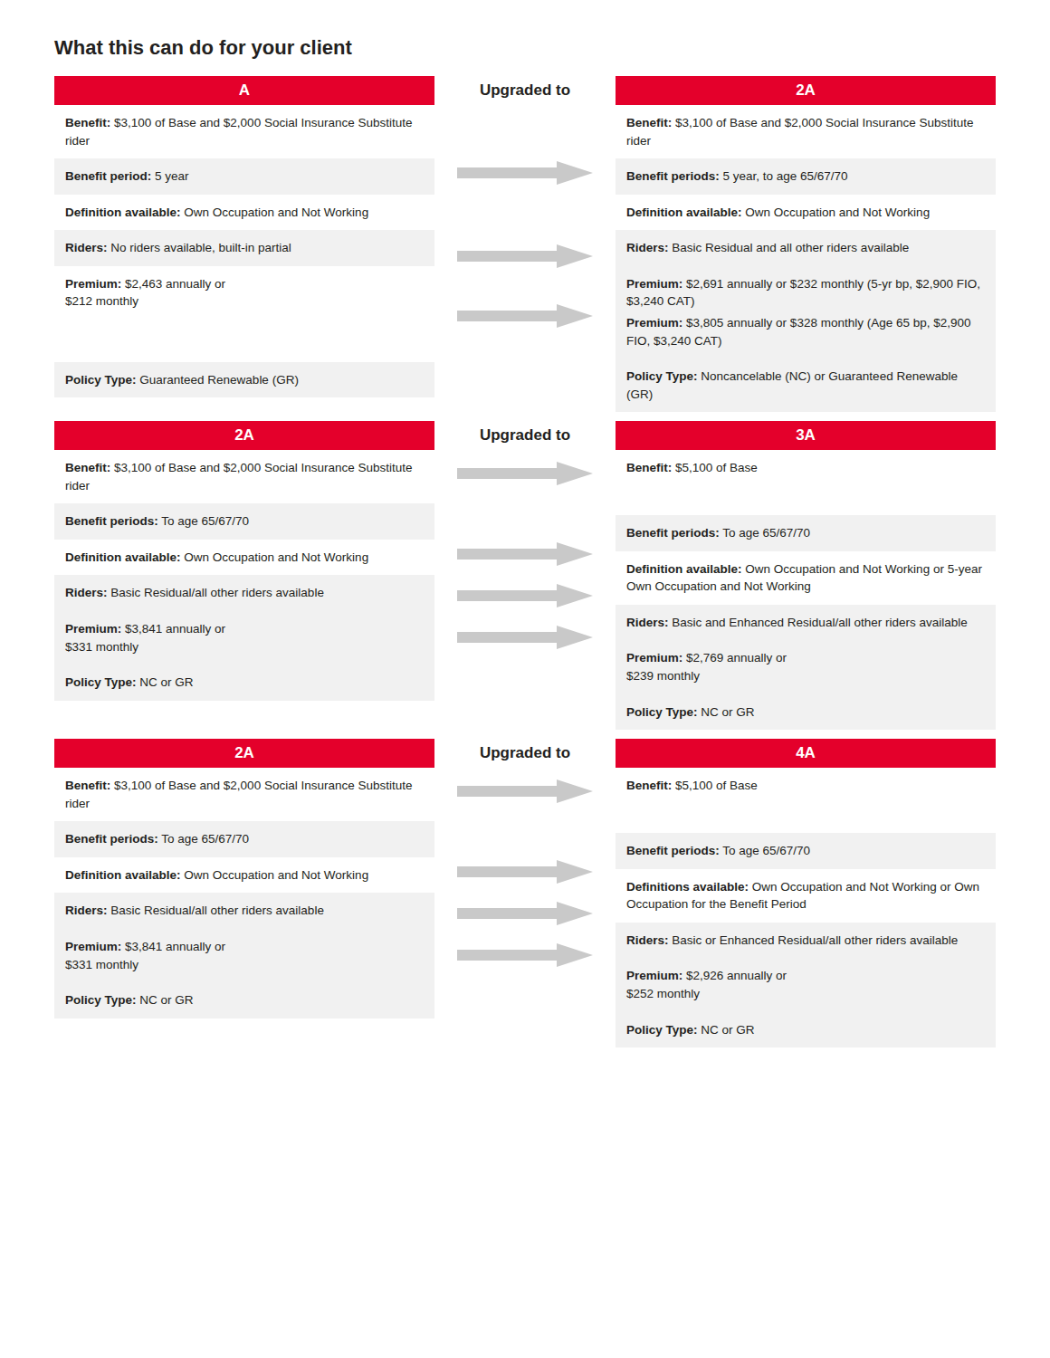What this can do for your client
============ A -> 2A ============
A
Benefit: $3,100 of Base and $2,000 Social Insurance Substitute rider
Benefit period: 5 year
Definition available: Own Occupation and Not Working
Riders: No riders available, built-in partial
Premium: $2,463 annually or
$212 monthly
Policy Type: Guaranteed Renewable (GR)
Upgraded to
2A
Benefit: $3,100 of Base and $2,000 Social Insurance Substitute rider
Benefit periods: 5 year, to age 65/67/70
Definition available: Own Occupation and Not Working
Riders: Basic Residual and all other riders available
Premium: $2,691 annually or $232 monthly (5-yr bp, $2,900 FIO, $3,240 CAT)
Premium: $3,805 annually or $328 monthly (Age 65 bp, $2,900 FIO, $3,240 CAT)
Policy Type: Noncancelable (NC) or Guaranteed Renewable (GR)
============ 2A -> 3A ============
2A
Benefit: $3,100 of Base and $2,000 Social Insurance Substitute rider
Benefit periods: To age 65/67/70
Definition available: Own Occupation and Not Working
Riders: Basic Residual/all other riders available
Premium: $3,841 annually or
$331 monthly
Policy Type: NC or GR
Upgraded to
3A
Benefit: $5,100 of Base
Benefit periods: To age 65/67/70
Definition available: Own Occupation and Not Working or 5-year Own Occupation and Not Working
Riders: Basic and Enhanced Residual/all other riders available
Premium: $2,769 annually or
$239 monthly
Policy Type: NC or GR
============ 2A -> 4A ============
2A
Benefit: $3,100 of Base and $2,000 Social Insurance Substitute rider
Benefit periods: To age 65/67/70
Definition available: Own Occupation and Not Working
Riders: Basic Residual/all other riders available
Premium: $3,841 annually or
$331 monthly
Policy Type: NC or GR
Upgraded to
4A
Benefit: $5,100 of Base
Benefit periods: To age 65/67/70
Definitions available: Own Occupation and Not Working or Own Occupation for the Benefit Period
Riders: Basic or Enhanced Residual/all other riders available
Premium: $2,926 annually or
$252 monthly
Policy Type: NC or GR